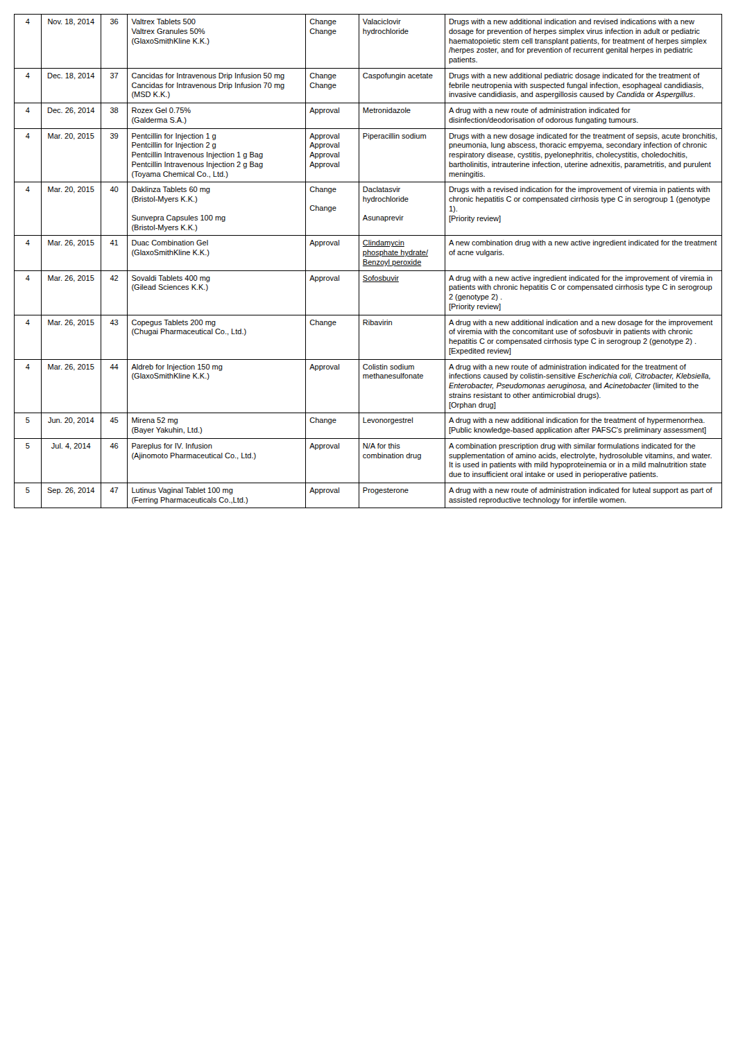| 4 | Nov. 18, 2014 | 36 | Valtrex Tablets 500 Valtrex Granules 50% (GlaxoSmithKline K.K.) | Change Change | Valaciclovir hydrochloride | Drugs with a new additional indication and revised indications with a new dosage for prevention of herpes simplex virus infection in adult or pediatric haematopoietic stem cell transplant patients, for treatment of herpes simplex /herpes zoster, and for prevention of recurrent genital herpes in pediatric patients. |
| 4 | Dec. 18, 2014 | 37 | Cancidas for Intravenous Drip Infusion 50 mg Cancidas for Intravenous Drip Infusion 70 mg (MSD K.K.) | Change Change | Caspofungin acetate | Drugs with a new additional pediatric dosage indicated for the treatment of febrile neutropenia with suspected fungal infection, esophageal candidiasis, invasive candidiasis, and aspergillosis caused by Candida or Aspergillus . |
| 4 | Dec. 26, 2014 | 38 | Rozex Gel 0.75% (Galderma S.A.) | Approval | Metronidazole | A drug with a new route of administration indicated for disinfection/deodorisation of odorous fungating tumours. |
| 4 | Mar. 20, 2015 | 39 | Pentcillin for Injection 1 g Pentcillin for Injection 2 g Pentcillin Intravenous Injection 1 g Bag Pentcillin Intravenous Injection 2 g Bag (Toyama Chemical Co., Ltd.) | Approval Approval Approval Approval | Piperacillin sodium | Drugs with a new dosage indicated for the treatment of sepsis, acute bronchitis, pneumonia, lung abscess, thoracic empyema, secondary infection of chronic respiratory disease, cystitis, pyelonephritis, cholecystitis, choledochitis, bartholinitis, intrauterine infection, uterine adnexitis, parametritis, and purulent meningitis. |
| 4 | Mar. 20, 2015 | 40 | Daklinza Tablets 60 mg (Bristol-Myers K.K.) Sunvepra Capsules 100 mg (Bristol-Myers K.K.) | Change Change | Daclatasvir hydrochloride Asunaprevir | Drugs with a revised indication for the improvement of viremia in patients with chronic hepatitis C or compensated cirrhosis type C in serogroup 1 (genotype 1). [Priority review] |
| 4 | Mar. 26, 2015 | 41 | Duac Combination Gel (GlaxoSmithKline K.K.) | Approval | Clindamycin phosphate hydrate/ Benzoyl peroxide | A new combination drug with a new active ingredient indicated for the treatment of acne vulgaris. |
| 4 | Mar. 26, 2015 | 42 | Sovaldi Tablets 400 mg (Gilead Sciences K.K.) | Approval | Sofosbuvir | A drug with a new active ingredient indicated for the improvement of viremia in patients with chronic hepatitis C or compensated cirrhosis type C in serogroup 2 (genotype 2) . [Priority review] |
| 4 | Mar. 26, 2015 | 43 | Copegus Tablets 200 mg (Chugai Pharmaceutical Co., Ltd.) | Change | Ribavirin | A drug with a new additional indication and a new dosage for the improvement of viremia with the concomitant use of sofosbuvir in patients with chronic hepatitis C or compensated cirrhosis type C in serogroup 2 (genotype 2) . [Expedited review] |
| 4 | Mar. 26, 2015 | 44 | Aldreb for Injection 150 mg (GlaxoSmithKline K.K.) | Approval | Colistin sodium methanesulfonate | A drug with a new route of administration indicated for the treatment of infections caused by colistin-sensitive Escherichia coli, Citrobacter, Klebsiella, Enterobacter, Pseudomonas aeruginosa, and Acinetobacter (limited to the strains resistant to other antimicrobial drugs). [Orphan drug] |
| 5 | Jun. 20, 2014 | 45 | Mirena 52 mg (Bayer Yakuhin, Ltd.) | Change | Levonorgestrel | A drug with a new additional indication for the treatment of hypermenorrhea. [Public knowledge-based application after PAFSC's preliminary assessment] |
| 5 | Jul. 4, 2014 | 46 | Pareplus for IV. Infusion (Ajinomoto Pharmaceutical Co., Ltd.) | Approval | N/A for this combination drug | A combination prescription drug with similar formulations indicated for the supplementation of amino acids, electrolyte, hydrosoluble vitamins, and water. It is used in patients with mild hypoproteinemia or in a mild malnutrition state due to insufficient oral intake or used in perioperative patients. |
| 5 | Sep. 26, 2014 | 47 | Lutinus Vaginal Tablet 100 mg (Ferring Pharmaceuticals Co.,Ltd.) | Approval | Progesterone | A drug with a new route of administration indicated for luteal support as part of assisted reproductive technology for infertile women. |